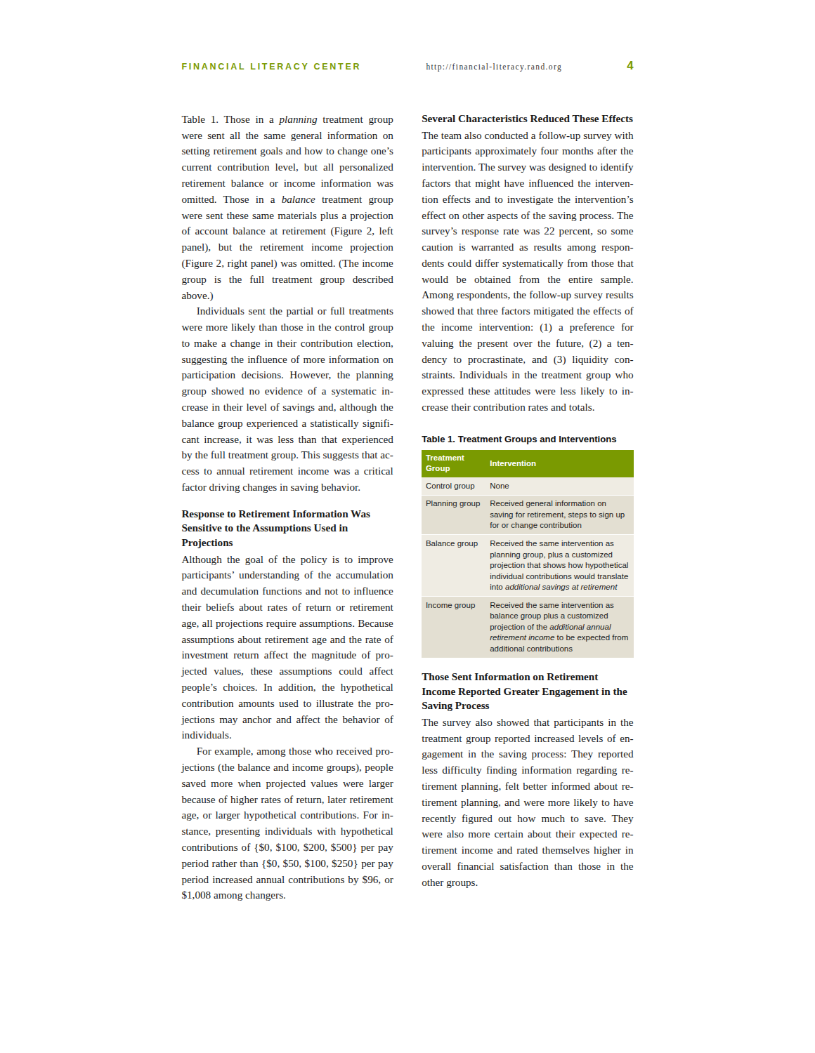Financial Literacy Center
http://financial-literacy.rand.org
4
Table 1. Those in a planning treatment group were sent all the same general information on setting retirement goals and how to change one’s current contribution level, but all personalized retirement balance or income information was omitted. Those in a balance treatment group were sent these same materials plus a projection of account balance at retirement (Figure 2, left panel), but the retirement income projection (Figure 2, right panel) was omitted. (The income group is the full treatment group described above.)
Individuals sent the partial or full treatments were more likely than those in the control group to make a change in their contribution election, suggesting the influence of more information on participation decisions. However, the planning group showed no evidence of a systematic increase in their level of savings and, although the balance group experienced a statistically significant increase, it was less than that experienced by the full treatment group. This suggests that access to annual retirement income was a critical factor driving changes in saving behavior.
Response to Retirement Information Was Sensitive to the Assumptions Used in Projections
Although the goal of the policy is to improve participants’ understanding of the accumulation and decumulation functions and not to influence their beliefs about rates of return or retirement age, all projections require assumptions. Because assumptions about retirement age and the rate of investment return affect the magnitude of projected values, these assumptions could affect people’s choices. In addition, the hypothetical contribution amounts used to illustrate the projections may anchor and affect the behavior of individuals.
For example, among those who received projections (the balance and income groups), people saved more when projected values were larger because of higher rates of return, later retirement age, or larger hypothetical contributions. For instance, presenting individuals with hypothetical contributions of {$0, $100, $200, $500} per pay period rather than {$0, $50, $100, $250} per pay period increased annual contributions by $96, or $1,008 among changers.
Several Characteristics Reduced These Effects
The team also conducted a follow-up survey with participants approximately four months after the intervention. The survey was designed to identify factors that might have influenced the intervention effects and to investigate the intervention’s effect on other aspects of the saving process. The survey’s response rate was 22 percent, so some caution is warranted as results among respondents could differ systematically from those that would be obtained from the entire sample. Among respondents, the follow-up survey results showed that three factors mitigated the effects of the income intervention: (1) a preference for valuing the present over the future, (2) a tendency to procrastinate, and (3) liquidity constraints. Individuals in the treatment group who expressed these attitudes were less likely to increase their contribution rates and totals.
Table 1. Treatment Groups and Interventions
| Treatment Group | Intervention |
| --- | --- |
| Control group | None |
| Planning group | Received general information on saving for retirement, steps to sign up for or change contribution |
| Balance group | Received the same intervention as planning group, plus a customized projection that shows how hypothetical individual contributions would translate into additional savings at retirement |
| Income group | Received the same intervention as balance group plus a customized projection of the additional annual retirement income to be expected from additional contributions |
Those Sent Information on Retirement Income Reported Greater Engagement in the Saving Process
The survey also showed that participants in the treatment group reported increased levels of engagement in the saving process: They reported less difficulty finding information regarding retirement planning, felt better informed about retirement planning, and were more likely to have recently figured out how much to save. They were also more certain about their expected retirement income and rated themselves higher in overall financial satisfaction than those in the other groups.